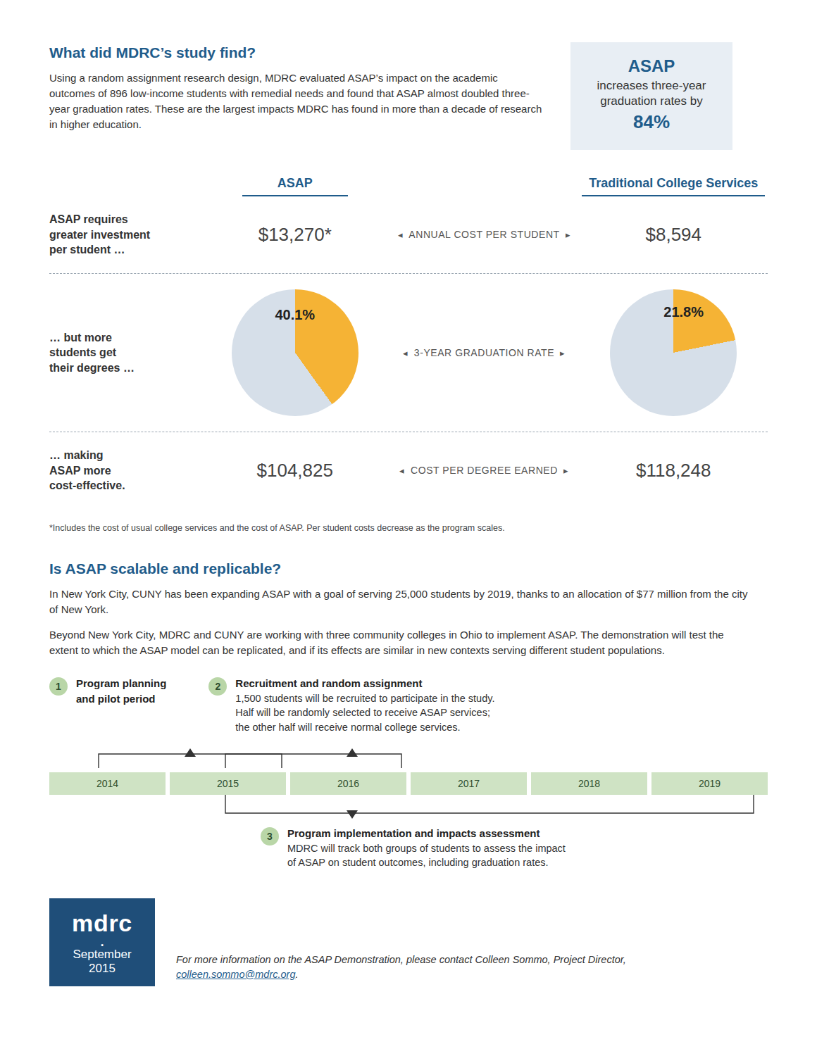What did MDRC’s study find?
Using a random assignment research design, MDRC evaluated ASAP’s impact on the academic outcomes of 896 low-income students with remedial needs and found that ASAP almost doubled three-year graduation rates. These are the largest impacts MDRC has found in more than a decade of research in higher education.
ASAP increases three-year graduation rates by 84%
ASAP
Traditional College Services
ASAP requires
greater investment
per student …
$13,270*
◂ANNUAL COST PER STUDENT▸
$8,594
… but more
students get
their degrees …
40.1%
◂3-YEAR GRADUATION RATE▸
21.8%
… making
ASAP more
cost-effective.
$104,825
◂COST PER DEGREE EARNED▸
$118,248
*Includes the cost of usual college services and the cost of ASAP. Per student costs decrease as the program scales.
Is ASAP scalable and replicable?
In New York City, CUNY has been expanding ASAP with a goal of serving 25,000 students by 2019, thanks to an allocation of $77 million from the city of New York.
Beyond New York City, MDRC and CUNY are working with three community colleges in Ohio to implement ASAP. The demonstration will test the extent to which the ASAP model can be replicated, and if its effects are similar in new contexts serving different student populations.
1
Program planning
and pilot period
2
Recruitment and random assignment
1,500 students will be recruited to participate in the study.
Half will be randomly selected to receive ASAP services;
the other half will receive normal college services.
2014
2015
2016
2017
2018
2019
3
Program implementation and impacts assessment
MDRC will track both groups of students to assess the impact
of ASAP on student outcomes, including graduation rates.
mdrc
.
September
2015
For more information on the ASAP Demonstration, please contact Colleen Sommo, Project Director,
colleen.sommo@mdrc.org.